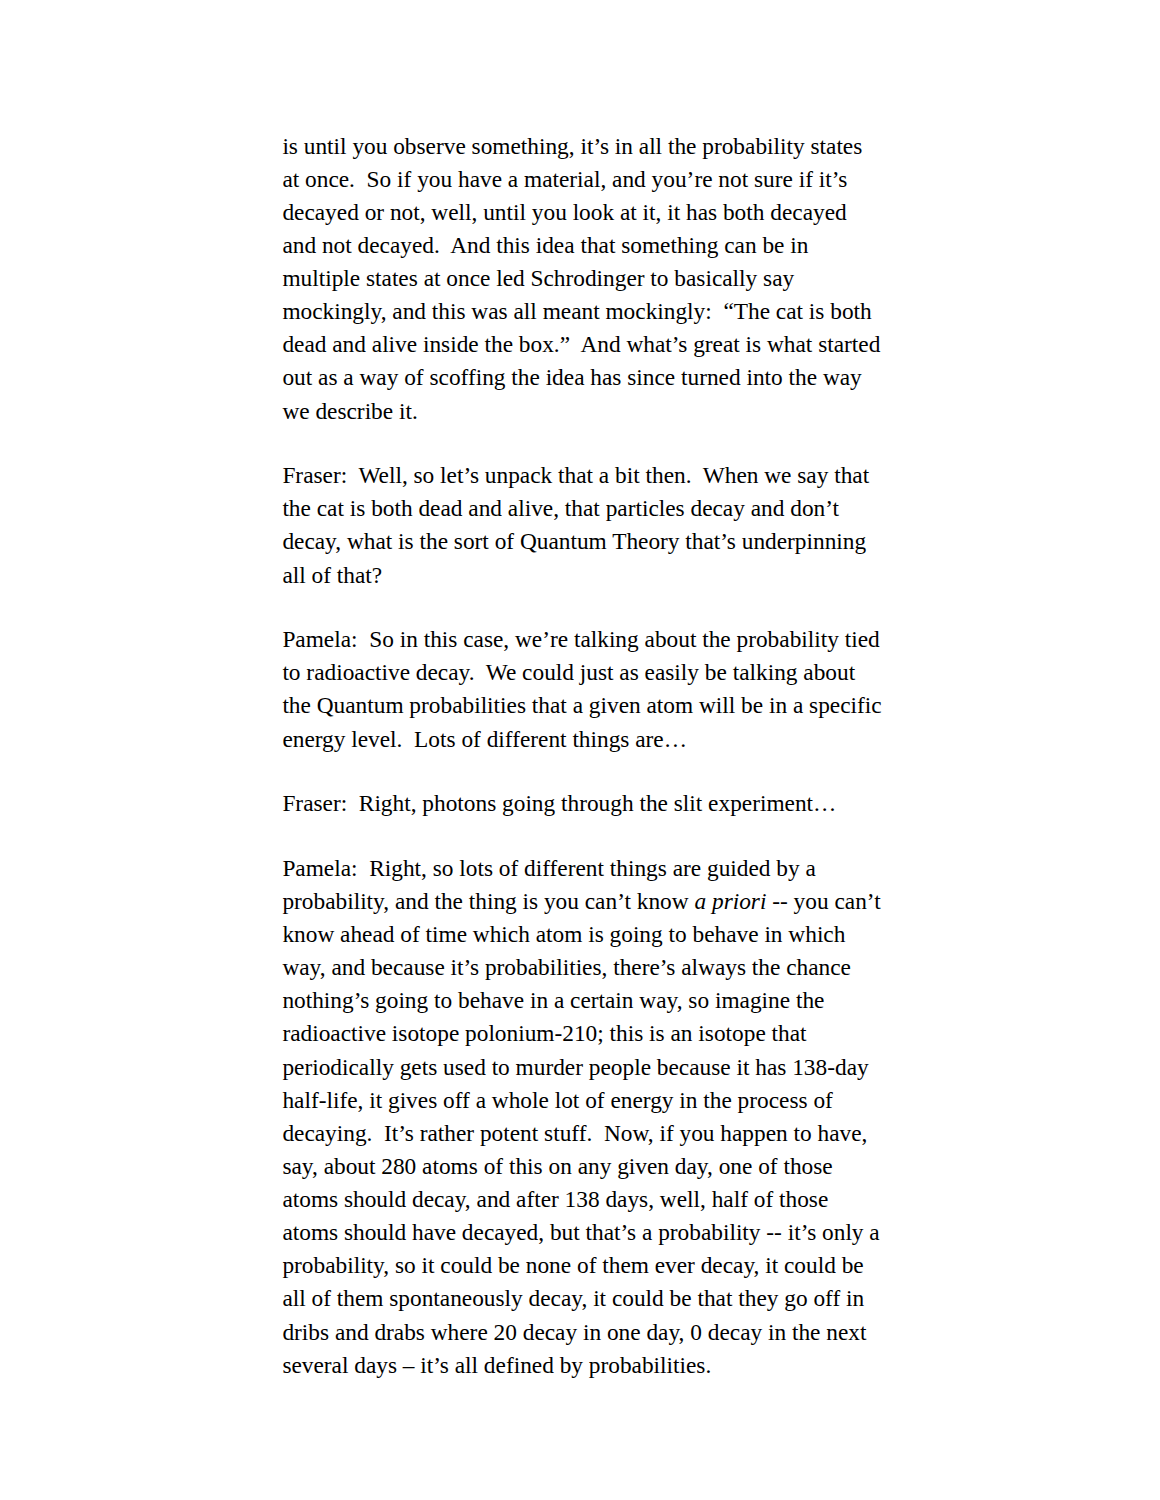is until you observe something, it’s in all the probability states at once. So if you have a material, and you’re not sure if it’s decayed or not, well, until you look at it, it has both decayed and not decayed. And this idea that something can be in multiple states at once led Schrodinger to basically say mockingly, and this was all meant mockingly: “The cat is both dead and alive inside the box.” And what’s great is what started out as a way of scoffing the idea has since turned into the way we describe it.
Fraser: Well, so let’s unpack that a bit then. When we say that the cat is both dead and alive, that particles decay and don’t decay, what is the sort of Quantum Theory that’s underpinning all of that?
Pamela: So in this case, we’re talking about the probability tied to radioactive decay. We could just as easily be talking about the Quantum probabilities that a given atom will be in a specific energy level. Lots of different things are…
Fraser: Right, photons going through the slit experiment…
Pamela: Right, so lots of different things are guided by a probability, and the thing is you can’t know a priori -- you can’t know ahead of time which atom is going to behave in which way, and because it’s probabilities, there’s always the chance nothing’s going to behave in a certain way, so imagine the radioactive isotope polonium-210; this is an isotope that periodically gets used to murder people because it has 138-day half-life, it gives off a whole lot of energy in the process of decaying. It’s rather potent stuff. Now, if you happen to have, say, about 280 atoms of this on any given day, one of those atoms should decay, and after 138 days, well, half of those atoms should have decayed, but that’s a probability -- it’s only a probability, so it could be none of them ever decay, it could be all of them spontaneously decay, it could be that they go off in dribs and drabs where 20 decay in one day, 0 decay in the next several days – it’s all defined by probabilities.